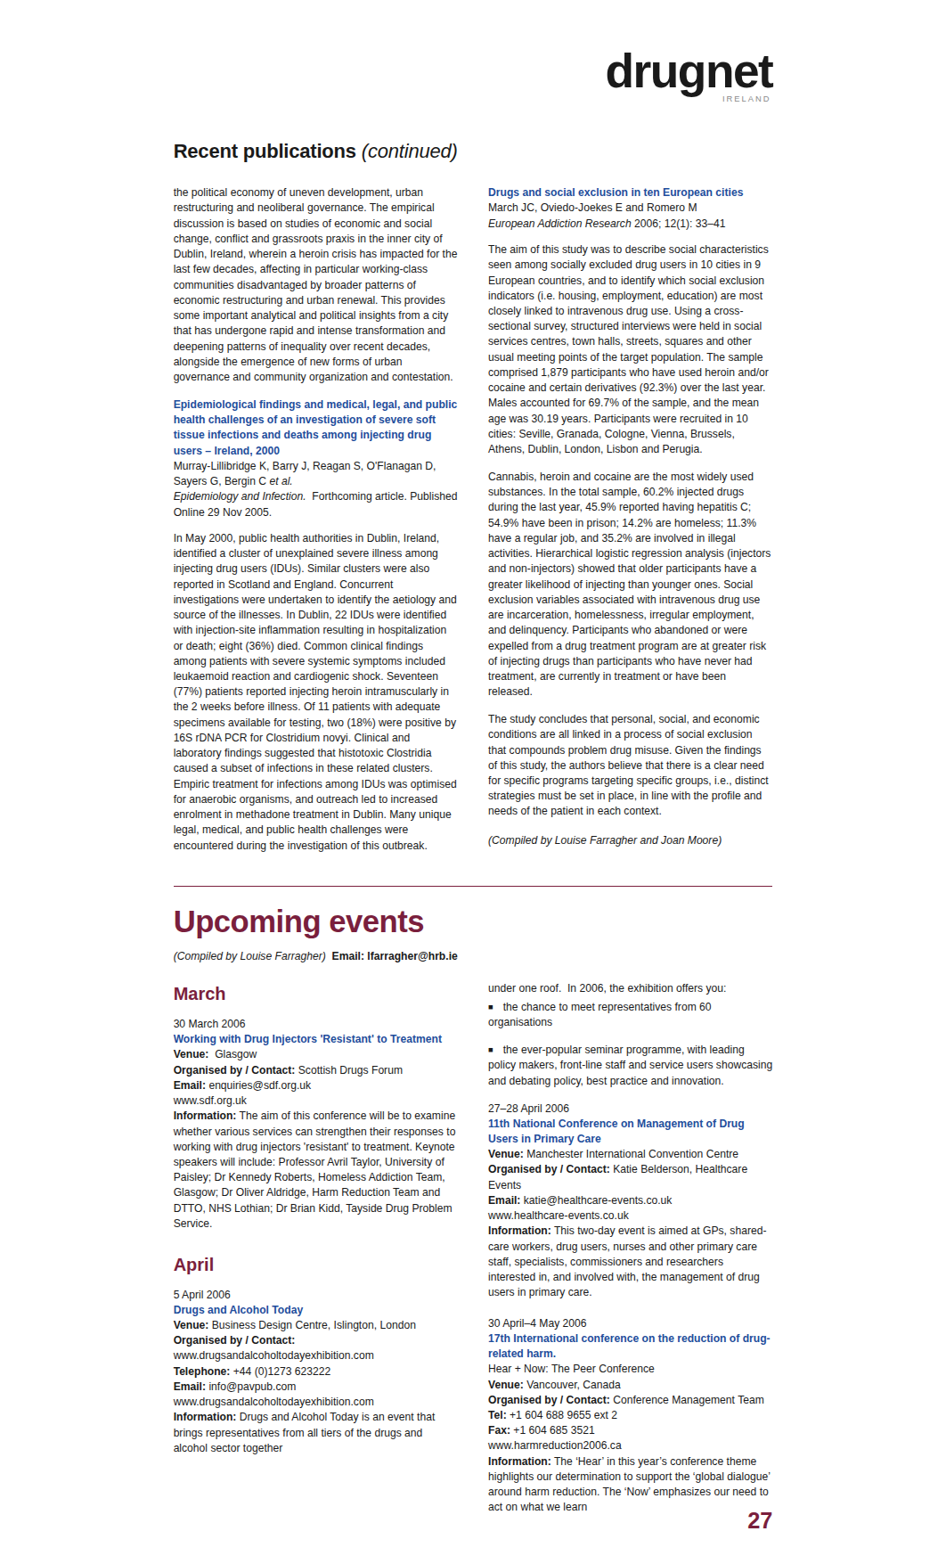drugnet
IRELAND
Recent publications (continued)
the political economy of uneven development, urban restructuring and neoliberal governance. The empirical discussion is based on studies of economic and social change, conflict and grassroots praxis in the inner city of Dublin, Ireland, wherein a heroin crisis has impacted for the last few decades, affecting in particular working-class communities disadvantaged by broader patterns of economic restructuring and urban renewal. This provides some important analytical and political insights from a city that has undergone rapid and intense transformation and deepening patterns of inequality over recent decades, alongside the emergence of new forms of urban governance and community organization and contestation.
Epidemiological findings and medical, legal, and public health challenges of an investigation of severe soft tissue infections and deaths among injecting drug users – Ireland, 2000
Murray-Lillibridge K, Barry J, Reagan S, O'Flanagan D, Sayers G, Bergin C et al.
Epidemiology and Infection. Forthcoming article. Published Online 29 Nov 2005.
In May 2000, public health authorities in Dublin, Ireland, identified a cluster of unexplained severe illness among injecting drug users (IDUs). Similar clusters were also reported in Scotland and England. Concurrent investigations were undertaken to identify the aetiology and source of the illnesses. In Dublin, 22 IDUs were identified with injection-site inflammation resulting in hospitalization or death; eight (36%) died. Common clinical findings among patients with severe systemic symptoms included leukaemoid reaction and cardiogenic shock. Seventeen (77%) patients reported injecting heroin intramuscularly in the 2 weeks before illness. Of 11 patients with adequate specimens available for testing, two (18%) were positive by 16S rDNA PCR for Clostridium novyi. Clinical and laboratory findings suggested that histotoxic Clostridia caused a subset of infections in these related clusters. Empiric treatment for infections among IDUs was optimised for anaerobic organisms, and outreach led to increased enrolment in methadone treatment in Dublin. Many unique legal, medical, and public health challenges were encountered during the investigation of this outbreak.
Drugs and social exclusion in ten European cities
March JC, Oviedo-Joekes E and Romero M
European Addiction Research 2006; 12(1): 33–41
The aim of this study was to describe social characteristics seen among socially excluded drug users in 10 cities in 9 European countries, and to identify which social exclusion indicators (i.e. housing, employment, education) are most closely linked to intravenous drug use. Using a cross-sectional survey, structured interviews were held in social services centres, town halls, streets, squares and other usual meeting points of the target population. The sample comprised 1,879 participants who have used heroin and/or cocaine and certain derivatives (92.3%) over the last year. Males accounted for 69.7% of the sample, and the mean age was 30.19 years. Participants were recruited in 10 cities: Seville, Granada, Cologne, Vienna, Brussels, Athens, Dublin, London, Lisbon and Perugia.
Cannabis, heroin and cocaine are the most widely used substances. In the total sample, 60.2% injected drugs during the last year, 45.9% reported having hepatitis C; 54.9% have been in prison; 14.2% are homeless; 11.3% have a regular job, and 35.2% are involved in illegal activities. Hierarchical logistic regression analysis (injectors and non-injectors) showed that older participants have a greater likelihood of injecting than younger ones. Social exclusion variables associated with intravenous drug use are incarceration, homelessness, irregular employment, and delinquency. Participants who abandoned or were expelled from a drug treatment program are at greater risk of injecting drugs than participants who have never had treatment, are currently in treatment or have been released.
The study concludes that personal, social, and economic conditions are all linked in a process of social exclusion that compounds problem drug misuse. Given the findings of this study, the authors believe that there is a clear need for specific programs targeting specific groups, i.e., distinct strategies must be set in place, in line with the profile and needs of the patient in each context.
(Compiled by Louise Farragher and Joan Moore)
Upcoming events
(Compiled by Louise Farragher) Email: lfarragher@hrb.ie
March
30 March 2006
Working with Drug Injectors 'Resistant' to Treatment
Venue: Glasgow
Organised by / Contact: Scottish Drugs Forum
Email: enquiries@sdf.org.uk
www.sdf.org.uk
Information: The aim of this conference will be to examine whether various services can strengthen their responses to working with drug injectors 'resistant' to treatment. Keynote speakers will include: Professor Avril Taylor, University of Paisley; Dr Kennedy Roberts, Homeless Addiction Team, Glasgow; Dr Oliver Aldridge, Harm Reduction Team and DTTO, NHS Lothian; Dr Brian Kidd, Tayside Drug Problem Service.
April
5 April 2006
Drugs and Alcohol Today
Venue: Business Design Centre, Islington, London
Organised by / Contact: www.drugsandalcoholtodayexhibition.com
Telephone: +44 (0)1273 623222
Email: info@pavpub.com
www.drugsandalcoholtodayexhibition.com
Information: Drugs and Alcohol Today is an event that brings representatives from all tiers of the drugs and alcohol sector together
under one roof. In 2006, the exhibition offers you:
■ the chance to meet representatives from 60 organisations
■ the ever-popular seminar programme, with leading policy makers, front-line staff and service users showcasing and debating policy, best practice and innovation.
27–28 April 2006
11th National Conference on Management of Drug Users in Primary Care
Venue: Manchester International Convention Centre
Organised by / Contact: Katie Belderson, Healthcare Events
Email: katie@healthcare-events.co.uk
www.healthcare-events.co.uk
Information: This two-day event is aimed at GPs, shared-care workers, drug users, nurses and other primary care staff, specialists, commissioners and researchers interested in, and involved with, the management of drug users in primary care.
30 April–4 May 2006
17th International conference on the reduction of drug-related harm.
Hear + Now: The Peer Conference
Venue: Vancouver, Canada
Organised by / Contact: Conference Management Team
Tel: +1 604 688 9655 ext 2
Fax: +1 604 685 3521
www.harmreduction2006.ca
Information: The ‘Hear’ in this year’s conference theme highlights our determination to support the ‘global dialogue’ around harm reduction. The ‘Now’ emphasizes our need to act on what we learn
27